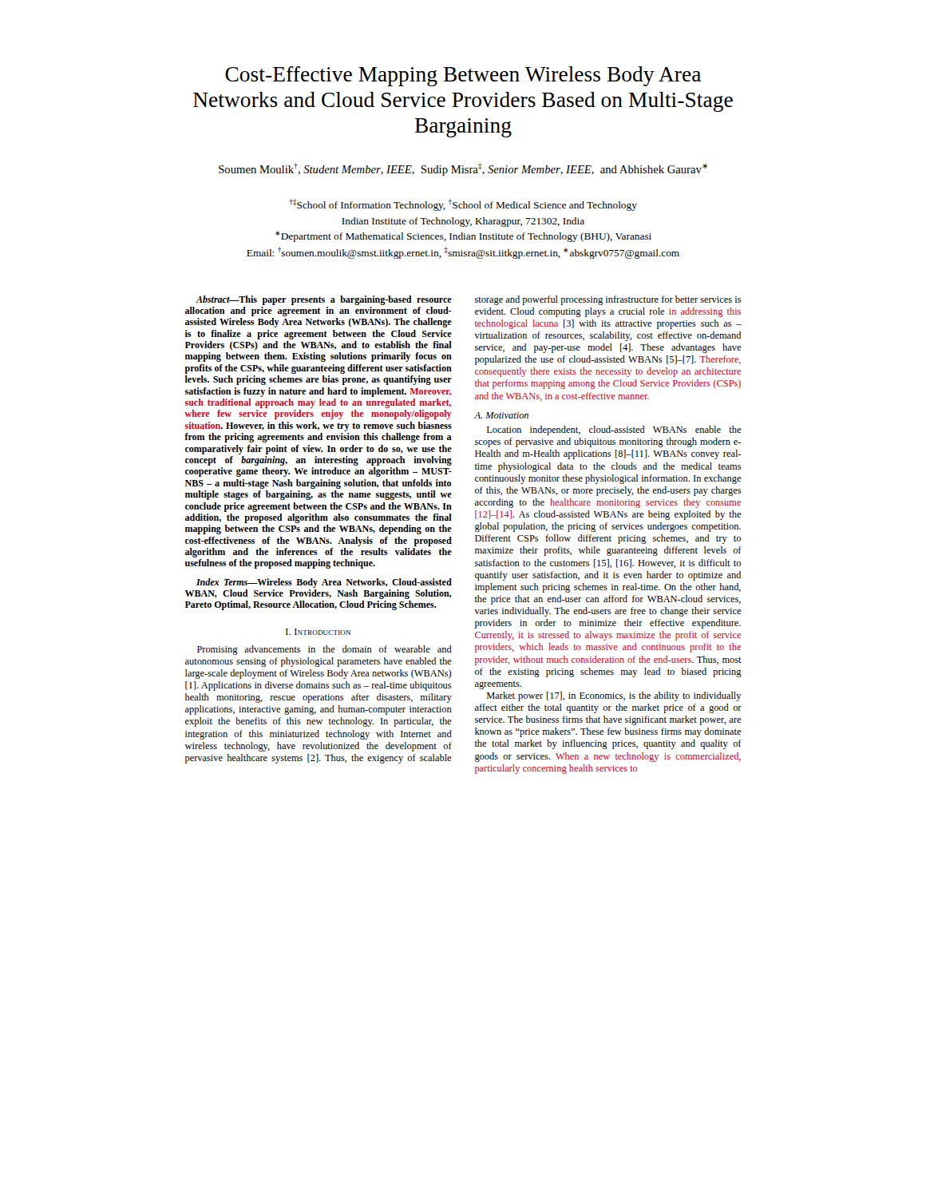Cost-Effective Mapping Between Wireless Body Area Networks and Cloud Service Providers Based on Multi-Stage Bargaining
Soumen Moulik†, Student Member, IEEE, Sudip Misra‡, Senior Member, IEEE, and Abhishek Gaurav∗
†‡School of Information Technology, †School of Medical Science and Technology
Indian Institute of Technology, Kharagpur, 721302, India
∗Department of Mathematical Sciences, Indian Institute of Technology (BHU), Varanasi
Email: †soumen.moulik@smst.iitkgp.ernet.in, ‡smisra@sit.iitkgp.ernet.in, ∗abskgrv0757@gmail.com
Abstract—This paper presents a bargaining-based resource allocation and price agreement in an environment of cloud-assisted Wireless Body Area Networks (WBANs). The challenge is to finalize a price agreement between the Cloud Service Providers (CSPs) and the WBANs, and to establish the final mapping between them. Existing solutions primarily focus on profits of the CSPs, while guaranteeing different user satisfaction levels. Such pricing schemes are bias prone, as quantifying user satisfaction is fuzzy in nature and hard to implement. Moreover, such traditional approach may lead to an unregulated market, where few service providers enjoy the monopoly/oligopoly situation. However, in this work, we try to remove such biasness from the pricing agreements and envision this challenge from a comparatively fair point of view. In order to do so, we use the concept of bargaining, an interesting approach involving cooperative game theory. We introduce an algorithm – MUST-NBS – a multi-stage Nash bargaining solution, that unfolds into multiple stages of bargaining, as the name suggests, until we conclude price agreement between the CSPs and the WBANs. In addition, the proposed algorithm also consummates the final mapping between the CSPs and the WBANs, depending on the cost-effectiveness of the WBANs. Analysis of the proposed algorithm and the inferences of the results validates the usefulness of the proposed mapping technique.
Index Terms—Wireless Body Area Networks, Cloud-assisted WBAN, Cloud Service Providers, Nash Bargaining Solution, Pareto Optimal, Resource Allocation, Cloud Pricing Schemes.
I. Introduction
Promising advancements in the domain of wearable and autonomous sensing of physiological parameters have enabled the large-scale deployment of Wireless Body Area networks (WBANs) [1]. Applications in diverse domains such as – real-time ubiquitous health monitoring, rescue operations after disasters, military applications, interactive gaming, and human-computer interaction exploit the benefits of this new technology. In particular, the integration of this miniaturized technology with Internet and wireless technology, have revolutionized the development of pervasive healthcare systems [2]. Thus, the exigency of scalable storage and powerful processing infrastructure for better services is evident. Cloud computing plays a crucial role in addressing this technological lacuna [3] with its attractive properties such as – virtualization of resources, scalability, cost effective on-demand service, and pay-per-use model [4]. These advantages have popularized the use of cloud-assisted WBANs [5]–[7]. Therefore, consequently there exists the necessity to develop an architecture that performs mapping among the Cloud Service Providers (CSPs) and the WBANs, in a cost-effective manner.
A. Motivation
Location independent, cloud-assisted WBANs enable the scopes of pervasive and ubiquitous monitoring through modern e-Health and m-Health applications [8]–[11]. WBANs convey real-time physiological data to the clouds and the medical teams continuously monitor these physiological information. In exchange of this, the WBANs, or more precisely, the end-users pay charges according to the healthcare monitoring services they consume [12]–[14]. As cloud-assisted WBANs are being exploited by the global population, the pricing of services undergoes competition. Different CSPs follow different pricing schemes, and try to maximize their profits, while guaranteeing different levels of satisfaction to the customers [15], [16]. However, it is difficult to quantify user satisfaction, and it is even harder to optimize and implement such pricing schemes in real-time. On the other hand, the price that an end-user can afford for WBAN-cloud services, varies individually. The end-users are free to change their service providers in order to minimize their effective expenditure. Currently, it is stressed to always maximize the profit of service providers, which leads to massive and continuous profit to the provider, without much consideration of the end-users. Thus, most of the existing pricing schemes may lead to biased pricing agreements.
Market power [17], in Economics, is the ability to individually affect either the total quantity or the market price of a good or service. The business firms that have significant market power, are known as “price makers”. These few business firms may dominate the total market by influencing prices, quantity and quality of goods or services. When a new technology is commercialized, particularly concerning health services to